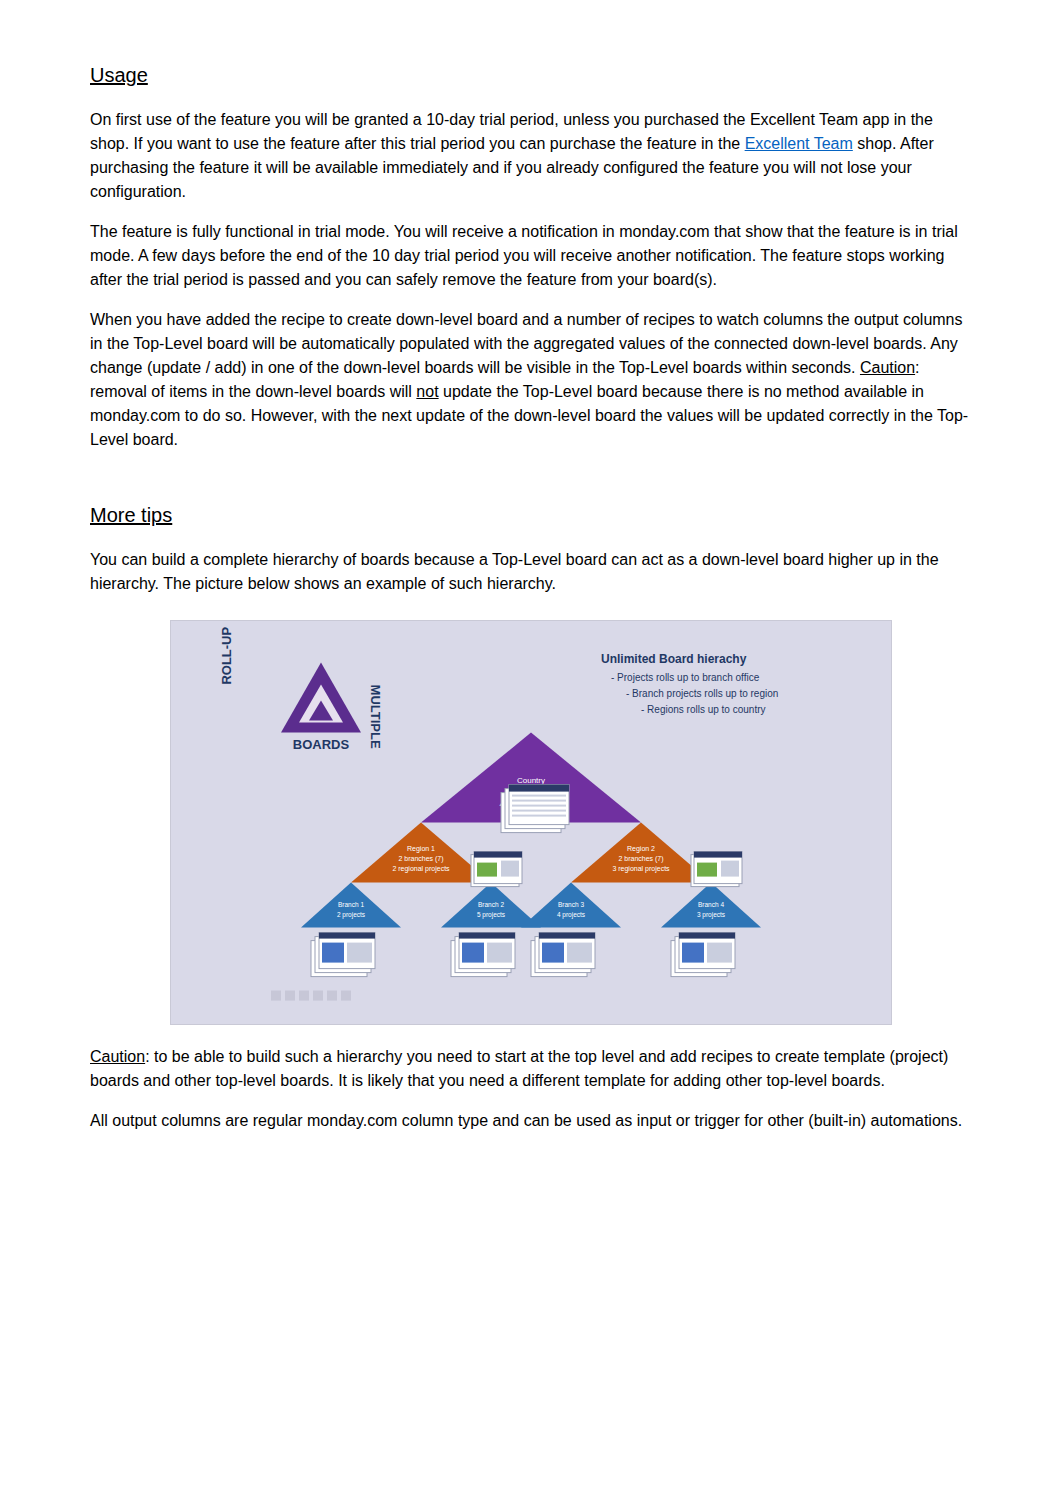Usage
On first use of the feature you will be granted a 10-day trial period, unless you purchased the Excellent Team app in the shop. If you want to use the feature after this trial period you can purchase the feature in the Excellent Team shop. After purchasing the feature it will be available immediately and if you already configured the feature you will not lose your configuration.
The feature is fully functional in trial mode. You will receive a notification in monday.com that show that the feature is in trial mode. A few days before the end of the 10 day trial period you will receive another notification. The feature stops working after the trial period is passed and you can safely remove the feature from your board(s).
When you have added the recipe to create down-level board and a number of recipes to watch columns the output columns in the Top-Level board will be automatically populated with the aggregated values of the connected down-level boards. Any change (update / add) in one of the down-level boards will be visible in the Top-Level boards within seconds. Caution: removal of items in the down-level boards will not update the Top-Level board because there is no method available in monday.com to do so. However, with the next update of the down-level board the values will be updated correctly in the Top-Level board.
More tips
You can build a complete hierarchy of boards because a Top-Level board can act as a down-level board higher up in the hierarchy. The picture below shows an example of such hierarchy.
ROLL-UP MULTIPLE BOARDS Unlimited Board hierachy - Projects rolls up to branch office - Branch projects rolls up to region - Regions rolls up to country Country 2 regions (19) 4 country projects Region 1 2 branches (7) 2 regional projects Region 2 2 branches (7) 3 regional projects Branch 1 2 projects Branch 2 5 projects Branch 3 4 projects Branch 4 3 projects
Caution: to be able to build such a hierarchy you need to start at the top level and add recipes to create template (project) boards and other top-level boards. It is likely that you need a different template for adding other top-level boards.
All output columns are regular monday.com column type and can be used as input or trigger for other (built-in) automations.